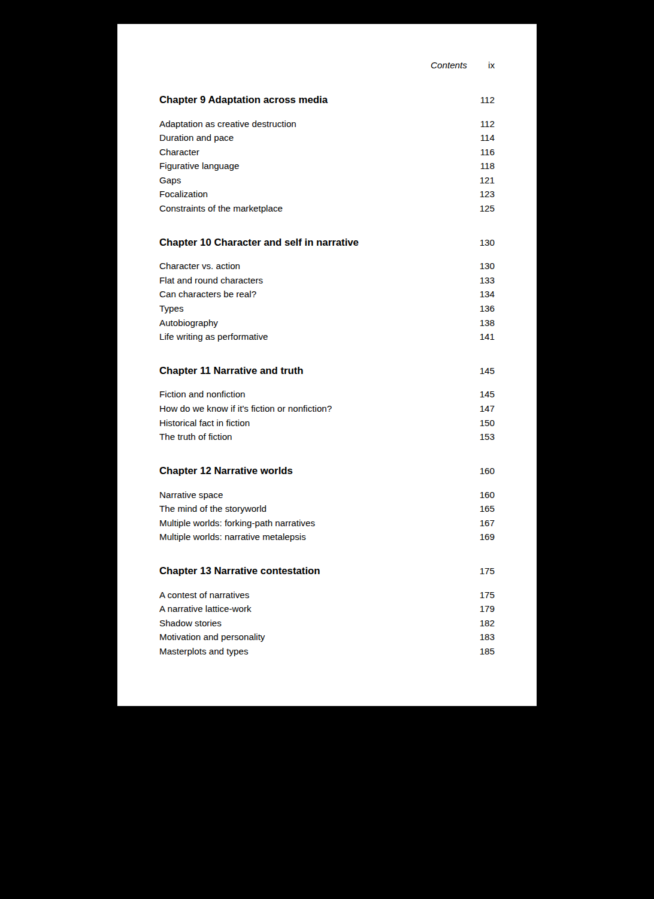Contents ix
Chapter 9 Adaptation across media 112
Adaptation as creative destruction 112
Duration and pace 114
Character 116
Figurative language 118
Gaps 121
Focalization 123
Constraints of the marketplace 125
Chapter 10 Character and self in narrative 130
Character vs. action 130
Flat and round characters 133
Can characters be real?134
Types 136
Autobiography 138
Life writing as performative 141
Chapter 11 Narrative and truth 145
Fiction and nonfiction 145
How do we know if it's fiction or nonfiction?147
Historical fact in fiction 150
The truth of fiction 153
Chapter 12 Narrative worlds 160
Narrative space 160
The mind of the storyworld 165
Multiple worlds: forking-path narratives 167
Multiple worlds: narrative metalepsis 169
Chapter 13 Narrative contestation 175
A contest of narratives 175
A narrative lattice-work 179
Shadow stories 182
Motivation and personality 183
Masterplots and types 185